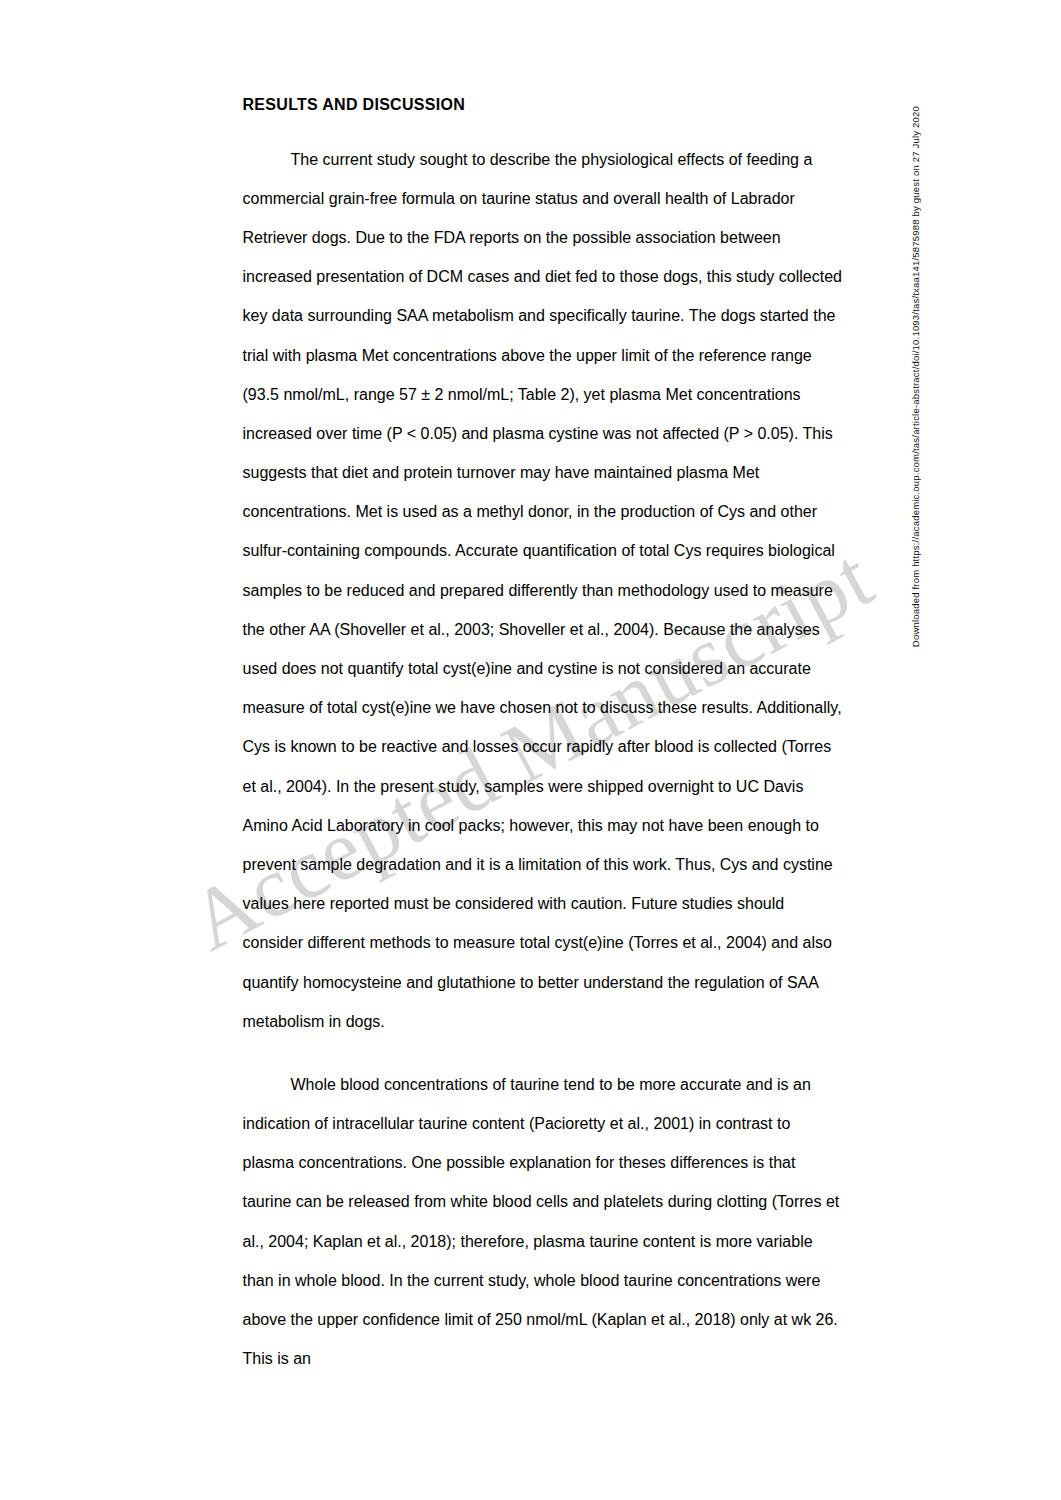Accepted Manuscript
Downloaded from https://academic.oup.com/tas/article-abstract/doi/10.1093/tas/txaa141/5875988 by guest on 27 July 2020
Results and Discussion
The current study sought to describe the physiological effects of feeding a commercial grain-free formula on taurine status and overall health of Labrador Retriever dogs. Due to the FDA reports on the possible association between increased presentation of DCM cases and diet fed to those dogs, this study collected key data surrounding SAA metabolism and specifically taurine. The dogs started the trial with plasma Met concentrations above the upper limit of the reference range (93.5 nmol/mL, range 57 ± 2 nmol/mL; Table 2), yet plasma Met concentrations increased over time (P < 0.05) and plasma cystine was not affected (P > 0.05). This suggests that diet and protein turnover may have maintained plasma Met concentrations. Met is used as a methyl donor, in the production of Cys and other sulfur-containing compounds. Accurate quantification of total Cys requires biological samples to be reduced and prepared differently than methodology used to measure the other AA (Shoveller et al., 2003; Shoveller et al., 2004). Because the analyses used does not quantify total cyst(e)ine and cystine is not considered an accurate measure of total cyst(e)ine we have chosen not to discuss these results. Additionally, Cys is known to be reactive and losses occur rapidly after blood is collected (Torres et al., 2004). In the present study, samples were shipped overnight to UC Davis Amino Acid Laboratory in cool packs; however, this may not have been enough to prevent sample degradation and it is a limitation of this work. Thus, Cys and cystine values here reported must be considered with caution. Future studies should consider different methods to measure total cyst(e)ine (Torres et al., 2004) and also quantify homocysteine and glutathione to better understand the regulation of SAA metabolism in dogs.
Whole blood concentrations of taurine tend to be more accurate and is an indication of intracellular taurine content (Pacioretty et al., 2001) in contrast to plasma concentrations. One possible explanation for theses differences is that taurine can be released from white blood cells and platelets during clotting (Torres et al., 2004; Kaplan et al., 2018); therefore, plasma taurine content is more variable than in whole blood. In the current study, whole blood taurine concentrations were above the upper confidence limit of 250 nmol/mL (Kaplan et al., 2018) only at wk 26. This is an